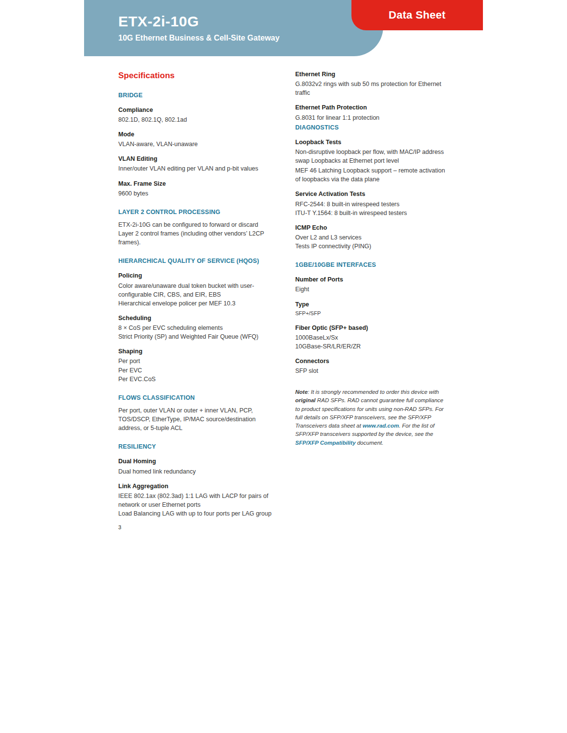Data Sheet
ETX-2i-10G
10G Ethernet Business & Cell-Site Gateway
Specifications
BRIDGE
Compliance
802.1D, 802.1Q, 802.1ad
Mode
VLAN-aware, VLAN-unaware
VLAN Editing
Inner/outer VLAN editing per VLAN and p-bit values
Max. Frame Size
9600 bytes
LAYER 2 CONTROL PROCESSING
ETX-2i-10G can be configured to forward or discard Layer 2 control frames (including other vendors’ L2CP frames).
HIERARCHICAL QUALITY OF SERVICE (HQOS)
Policing
Color aware/unaware dual token bucket with user-configurable CIR, CBS, and EIR, EBS
Hierarchical envelope policer per MEF 10.3
Scheduling
8 × CoS per EVC scheduling elements
Strict Priority (SP) and Weighted Fair Queue (WFQ)
Shaping
Per port
Per EVC
Per EVC.CoS
FLOWS CLASSIFICATION
Per port, outer VLAN or outer + inner VLAN, PCP, TOS/DSCP, EtherType, IP/MAC source/destination address, or 5-tuple ACL
RESILIENCY
Dual Homing
Dual homed link redundancy
Link Aggregation
IEEE 802.1ax (802.3ad) 1:1 LAG with LACP for pairs of network or user Ethernet ports
Load Balancing LAG with up to four ports per LAG group
Ethernet Ring
G.8032v2 rings with sub 50 ms protection for Ethernet traffic
Ethernet Path Protection
G.8031 for linear 1:1 protection
DIAGNOSTICS
Loopback Tests
Non-disruptive loopback per flow, with MAC/IP address swap Loopbacks at Ethernet port level
MEF 46 Latching Loopback support – remote activation of loopbacks via the data plane
Service Activation Tests
RFC-2544: 8 built-in wirespeed testers
ITU-T Y.1564: 8 built-in wirespeed testers
ICMP Echo
Over L2 and L3 services
Tests IP connectivity (PING)
1GBE/10GBE INTERFACES
Number of Ports
Eight
Type
SFP+/SFP
Fiber Optic (SFP+ based)
1000BaseLx/Sx
10GBase-SR/LR/ER/ZR
Connectors
SFP slot
Note: It is strongly recommended to order this device with original RAD SFPs. RAD cannot guarantee full compliance to product specifications for units using non-RAD SFPs. For full details on SFP/XFP transceivers, see the SFP/XFP Transceivers data sheet at www.rad.com. For the list of SFP/XFP transceivers supported by the device, see the SFP/XFP Compatibility document.
3